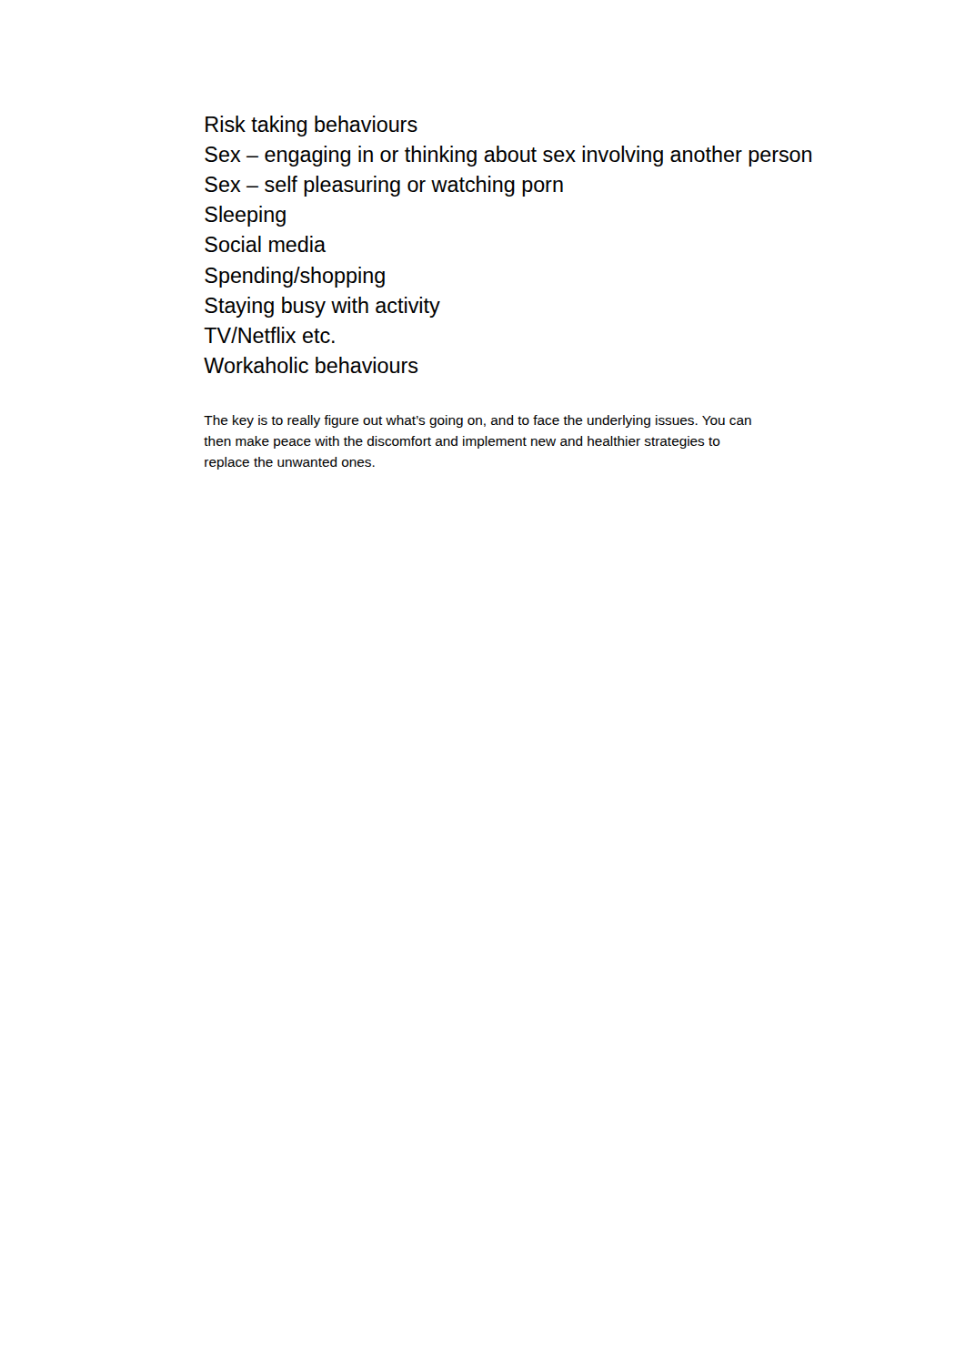Risk taking behaviours
Sex – engaging in or thinking about sex involving another person
Sex – self pleasuring or watching porn
Sleeping
Social media
Spending/shopping
Staying busy with activity
TV/Netflix etc.
Workaholic behaviours
The key is to really figure out what’s going on, and to face the underlying issues. You can then make peace with the discomfort and implement new and healthier strategies to replace the unwanted ones.